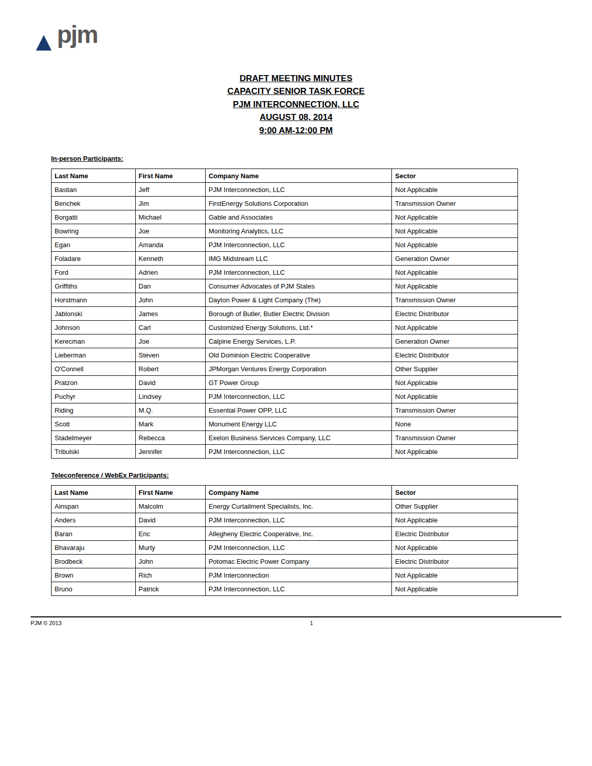▲pjm
DRAFT MEETING MINUTES
CAPACITY SENIOR TASK FORCE
PJM INTERCONNECTION, LLC
AUGUST 08, 2014
9:00 AM-12:00 PM
In-person Participants:
| Last Name | First Name | Company Name | Sector |
| --- | --- | --- | --- |
| Bastian | Jeff | PJM Interconnection, LLC | Not Applicable |
| Benchek | Jim | FirstEnergy Solutions Corporation | Transmission Owner |
| Borgatti | Michael | Gable and Associates | Not Applicable |
| Bowring | Joe | Monitoring Analytics, LLC | Not Applicable |
| Egan | Amanda | PJM Interconnection, LLC | Not Applicable |
| Foladare | Kenneth | IMG Midstream LLC | Generation Owner |
| Ford | Adrien | PJM Interconnection, LLC | Not Applicable |
| Griffiths | Dan | Consumer Advocates of PJM States | Not Applicable |
| Horstmann | John | Dayton Power & Light Company (The) | Transmission Owner |
| Jablonski | James | Borough of Butler, Butler Electric Division | Electric Distributor |
| Johnson | Carl | Customized Energy Solutions, Ltd.* | Not Applicable |
| Kerecman | Joe | Calpine Energy Services, L.P. | Generation Owner |
| Lieberman | Steven | Old Dominion Electric Cooperative | Electric Distributor |
| O'Connell | Robert | JPMorgan Ventures Energy Corporation | Other Supplier |
| Pratzon | David | GT Power Group | Not Applicable |
| Puchyr | Lindsey | PJM Interconnection, LLC | Not Applicable |
| Riding | M.Q. | Essential Power OPP, LLC | Transmission Owner |
| Scott | Mark | Monument Energy LLC | None |
| Stadelmeyer | Rebecca | Exelon Business Services Company, LLC | Transmission Owner |
| Tribulski | Jennifer | PJM Interconnection, LLC | Not Applicable |
Teleconference / WebEx Participants:
| Last Name | First Name | Company Name | Sector |
| --- | --- | --- | --- |
| Ainspan | Malcolm | Energy Curtailment Specialists, Inc. | Other Supplier |
| Anders | David | PJM Interconnection, LLC | Not Applicable |
| Baran | Eric | Allegheny Electric Cooperative, Inc. | Electric Distributor |
| Bhavaraju | Murty | PJM Interconnection, LLC | Not Applicable |
| Brodbeck | John | Potomac Electric Power Company | Electric Distributor |
| Brown | Rich | PJM Interconnection | Not Applicable |
| Bruno | Patrick | PJM Interconnection, LLC | Not Applicable |
PJM © 2013 1